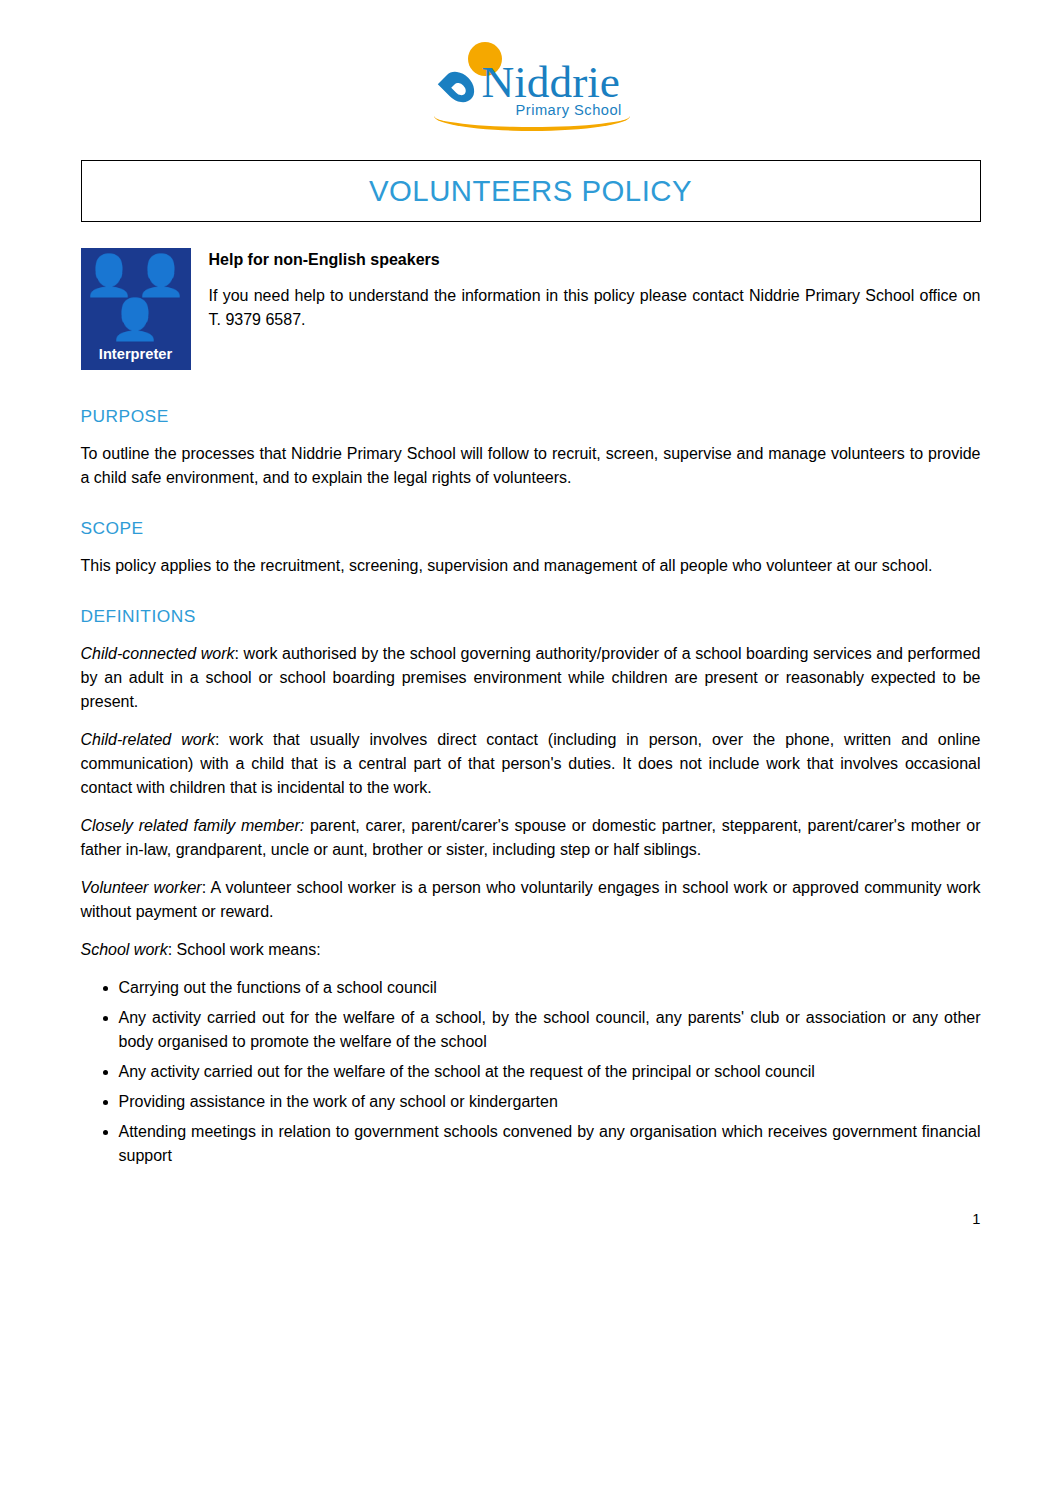Niddrie Primary School
VOLUNTEERS POLICY
👤👤👤
Interpreter
Help for non-English speakers
If you need help to understand the information in this policy please contact Niddrie Primary School office on T. 9379 6587.
PURPOSE
To outline the processes that Niddrie Primary School will follow to recruit, screen, supervise and manage volunteers to provide a child safe environment, and to explain the legal rights of volunteers.
SCOPE
This policy applies to the recruitment, screening, supervision and management of all people who volunteer at our school.
DEFINITIONS
Child-connected work: work authorised by the school governing authority/provider of a school boarding services and performed by an adult in a school or school boarding premises environment while children are present or reasonably expected to be present.
Child-related work: work that usually involves direct contact (including in person, over the phone, written and online communication) with a child that is a central part of that person's duties. It does not include work that involves occasional contact with children that is incidental to the work.
Closely related family member: parent, carer, parent/carer's spouse or domestic partner, stepparent, parent/carer's mother or father in-law, grandparent, uncle or aunt, brother or sister, including step or half siblings.
Volunteer worker: A volunteer school worker is a person who voluntarily engages in school work or approved community work without payment or reward.
School work: School work means:
Carrying out the functions of a school council
Any activity carried out for the welfare of a school, by the school council, any parents' club or association or any other body organised to promote the welfare of the school
Any activity carried out for the welfare of the school at the request of the principal or school council
Providing assistance in the work of any school or kindergarten
Attending meetings in relation to government schools convened by any organisation which receives government financial support
1